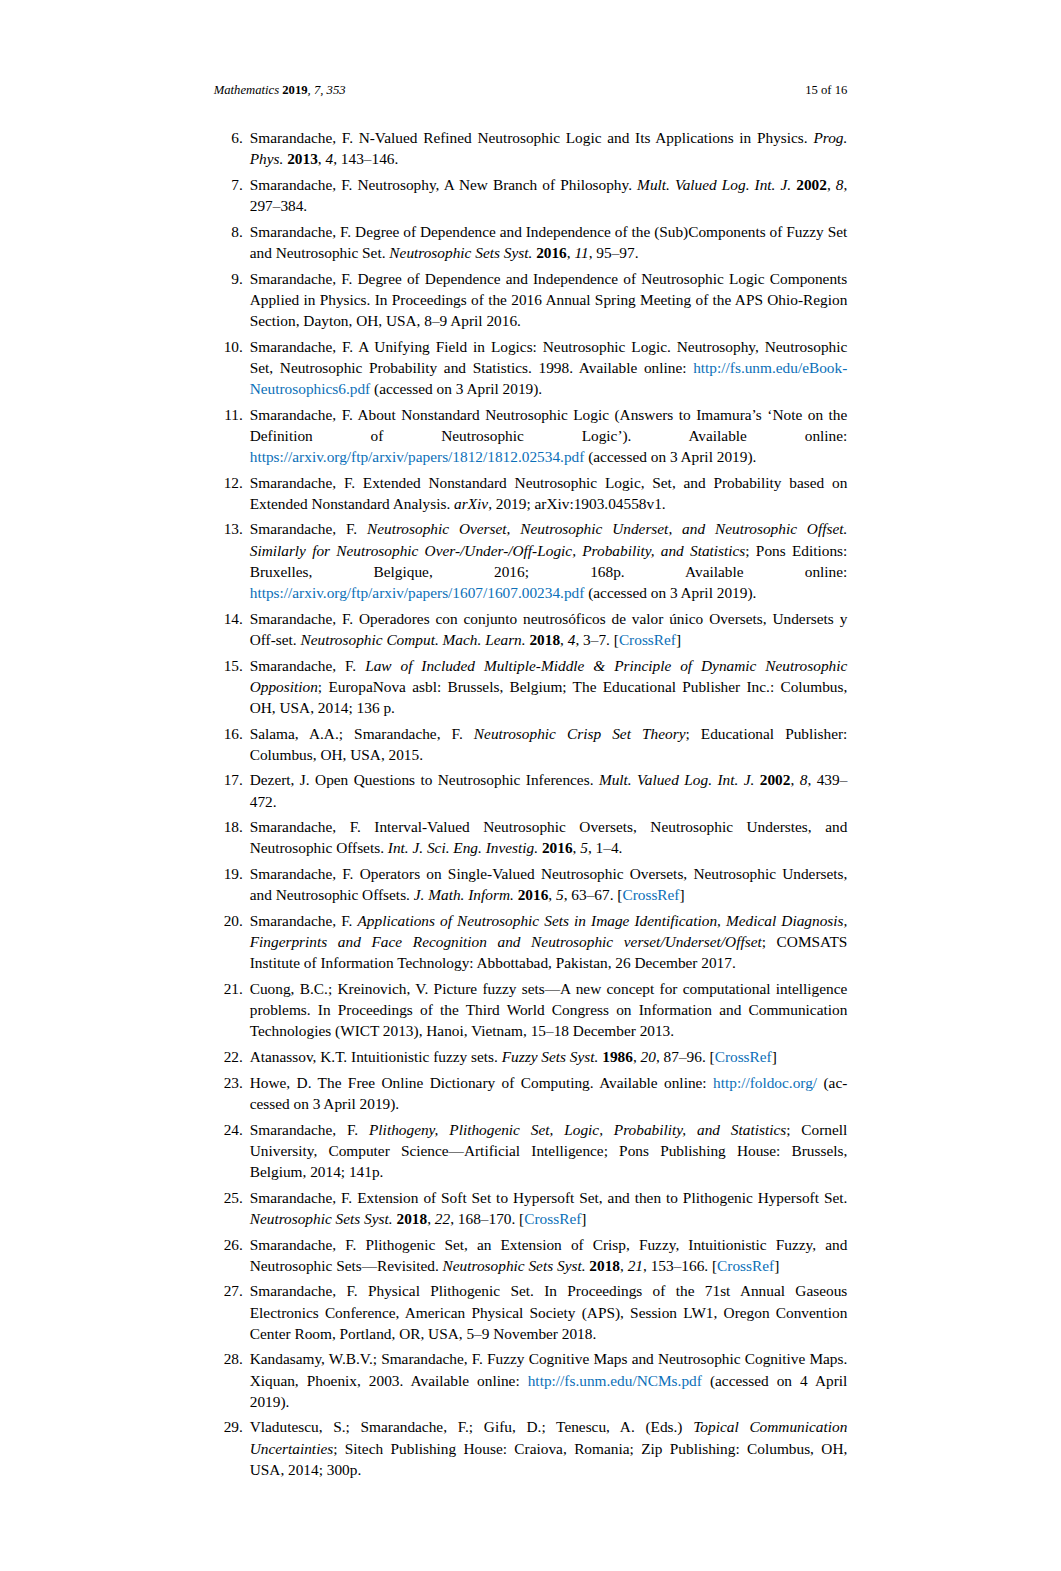Mathematics 2019, 7, 353 15 of 16
Smarandache, F. N-Valued Refined Neutrosophic Logic and Its Applications in Physics. Prog. Phys. 2013, 4, 143–146.
Smarandache, F. Neutrosophy, A New Branch of Philosophy. Mult. Valued Log. Int. J. 2002, 8, 297–384.
Smarandache, F. Degree of Dependence and Independence of the (Sub)Components of Fuzzy Set and Neutrosophic Set. Neutrosophic Sets Syst. 2016, 11, 95–97.
Smarandache, F. Degree of Dependence and Independence of Neutrosophic Logic Components Applied in Physics. In Proceedings of the 2016 Annual Spring Meeting of the APS Ohio-Region Section, Dayton, OH, USA, 8–9 April 2016.
Smarandache, F. A Unifying Field in Logics: Neutrosophic Logic. Neutrosophy, Neutrosophic Set, Neutrosophic Probability and Statistics. 1998. Available online: http://fs.unm.edu/eBook-Neutrosophics6.pdf (accessed on 3 April 2019).
Smarandache, F. About Nonstandard Neutrosophic Logic (Answers to Imamura’s ‘Note on the Definition of Neutrosophic Logic’). Available online: https://arxiv.org/ftp/arxiv/papers/1812/1812.02534.pdf (accessed on 3 April 2019).
Smarandache, F. Extended Nonstandard Neutrosophic Logic, Set, and Probability based on Extended Nonstandard Analysis. arXiv, 2019; arXiv:1903.04558v1.
Smarandache, F. Neutrosophic Overset, Neutrosophic Underset, and Neutrosophic Offset. Similarly for Neutrosophic Over-/Under-/Off-Logic, Probability, and Statistics; Pons Editions: Bruxelles, Belgique, 2016; 168p. Available online: https://arxiv.org/ftp/arxiv/papers/1607/1607.00234.pdf (accessed on 3 April 2019).
Smarandache, F. Operadores con conjunto neutrosóficos de valor único Oversets, Undersets y Off-set. Neutrosophic Comput. Mach. Learn. 2018, 4, 3–7. [CrossRef]
Smarandache, F. Law of Included Multiple-Middle & Principle of Dynamic Neutrosophic Opposition; EuropaNova asbl: Brussels, Belgium; The Educational Publisher Inc.: Columbus, OH, USA, 2014; 136 p.
Salama, A.A.; Smarandache, F. Neutrosophic Crisp Set Theory; Educational Publisher: Columbus, OH, USA, 2015.
Dezert, J. Open Questions to Neutrosophic Inferences. Mult. Valued Log. Int. J. 2002, 8, 439–472.
Smarandache, F. Interval-Valued Neutrosophic Oversets, Neutrosophic Understes, and Neutrosophic Offsets. Int. J. Sci. Eng. Investig. 2016, 5, 1–4.
Smarandache, F. Operators on Single-Valued Neutrosophic Oversets, Neutrosophic Undersets, and Neutrosophic Offsets. J. Math. Inform. 2016, 5, 63–67. [CrossRef]
Smarandache, F. Applications of Neutrosophic Sets in Image Identification, Medical Diagnosis, Fingerprints and Face Recognition and Neutrosophic verset/Underset/Offset; COMSATS Institute of Information Technology: Abbottabad, Pakistan, 26 December 2017.
Cuong, B.C.; Kreinovich, V. Picture fuzzy sets—A new concept for computational intelligence problems. In Proceedings of the Third World Congress on Information and Communication Technologies (WICT 2013), Hanoi, Vietnam, 15–18 December 2013.
Atanassov, K.T. Intuitionistic fuzzy sets. Fuzzy Sets Syst. 1986, 20, 87–96. [CrossRef]
Howe, D. The Free Online Dictionary of Computing. Available online: http://foldoc.org/ (accessed on 3 April 2019).
Smarandache, F. Plithogeny, Plithogenic Set, Logic, Probability, and Statistics; Cornell University, Computer Science—Artificial Intelligence; Pons Publishing House: Brussels, Belgium, 2014; 141p.
Smarandache, F. Extension of Soft Set to Hypersoft Set, and then to Plithogenic Hypersoft Set. Neutrosophic Sets Syst. 2018, 22, 168–170. [CrossRef]
Smarandache, F. Plithogenic Set, an Extension of Crisp, Fuzzy, Intuitionistic Fuzzy, and Neutrosophic Sets—Revisited. Neutrosophic Sets Syst. 2018, 21, 153–166. [CrossRef]
Smarandache, F. Physical Plithogenic Set. In Proceedings of the 71st Annual Gaseous Electronics Conference, American Physical Society (APS), Session LW1, Oregon Convention Center Room, Portland, OR, USA, 5–9 November 2018.
Kandasamy, W.B.V.; Smarandache, F. Fuzzy Cognitive Maps and Neutrosophic Cognitive Maps. Xiquan, Phoenix, 2003. Available online: http://fs.unm.edu/NCMs.pdf (accessed on 4 April 2019).
Vladutescu, S.; Smarandache, F.; Gifu, D.; Tenescu, A. (Eds.) Topical Communication Uncertainties; Sitech Publishing House: Craiova, Romania; Zip Publishing: Columbus, OH, USA, 2014; 300p.